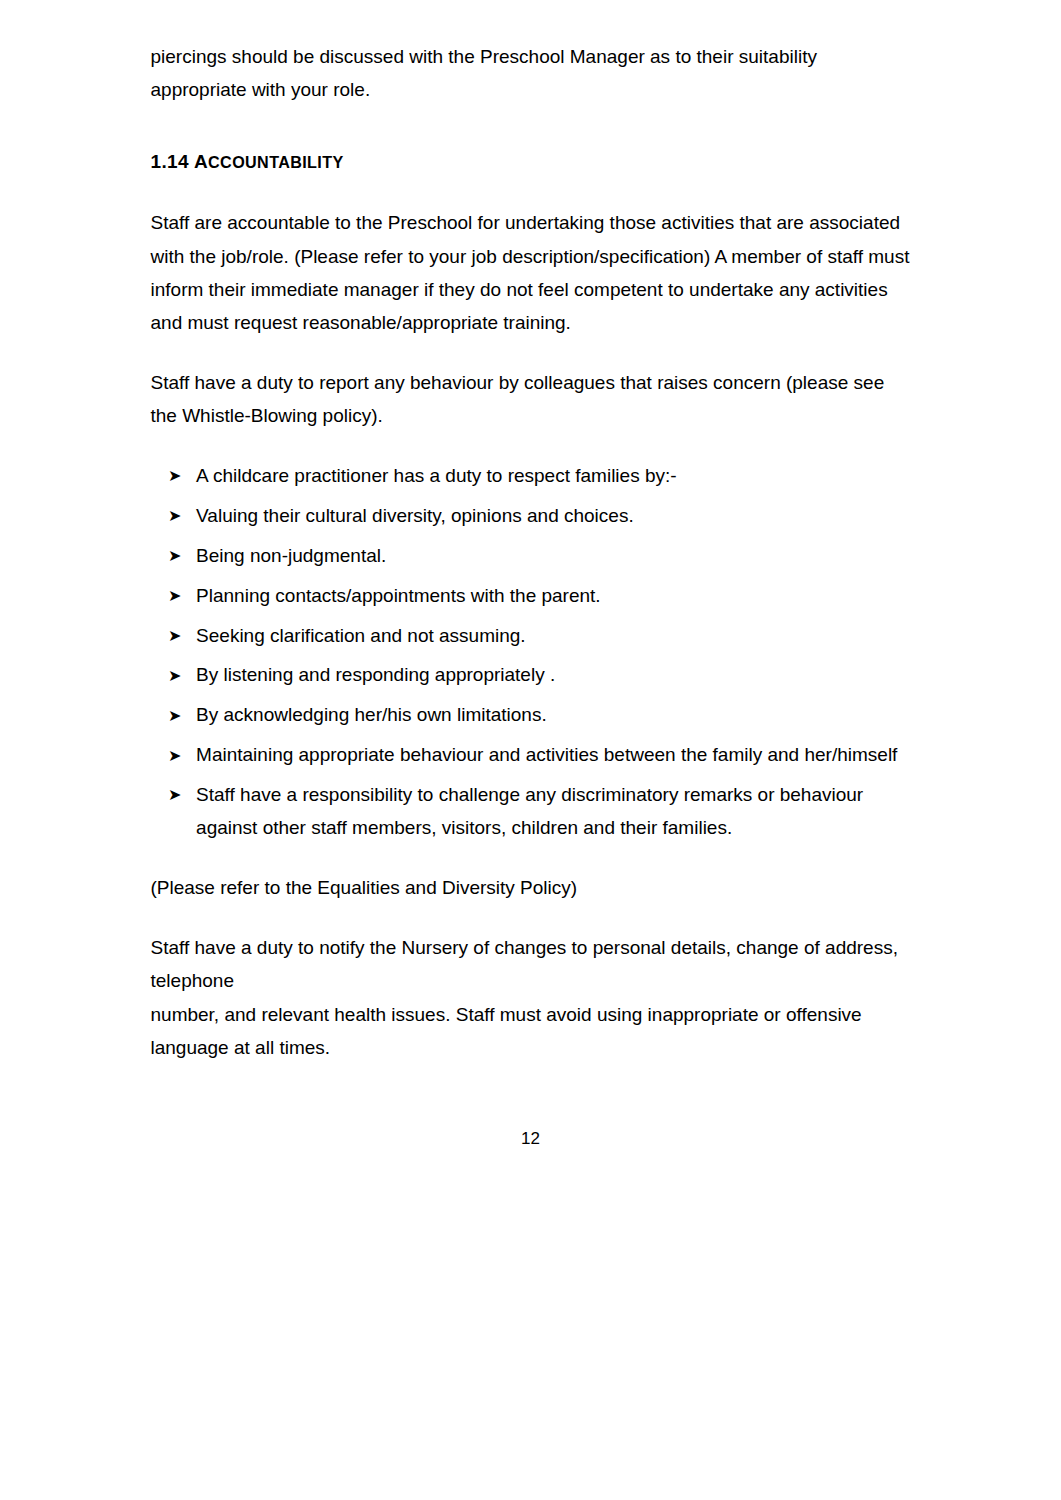piercings should be discussed with the Preschool Manager as to their suitability appropriate with your role.
1.14 ACCOUNTABILITY
Staff are accountable to the Preschool for undertaking those activities that are associated with the job/role. (Please refer to your job description/specification) A member of staff must inform their immediate manager if they do not feel competent to undertake any activities and must request reasonable/appropriate training.
Staff have a duty to report any behaviour by colleagues that raises concern (please see the Whistle-Blowing policy).
A childcare practitioner has a duty to respect families by:-
Valuing their cultural diversity, opinions and choices.
Being non-judgmental.
Planning contacts/appointments with the parent.
Seeking clarification and not assuming.
By listening and responding appropriately .
By acknowledging her/his own limitations.
Maintaining appropriate behaviour and activities between the family and her/himself
Staff have a responsibility to challenge any discriminatory remarks or behaviour against other staff members, visitors, children and their families.
(Please refer to the Equalities and Diversity Policy)
Staff have a duty to notify the Nursery of changes to personal details, change of address, telephone
number, and relevant health issues. Staff must avoid using inappropriate or offensive language at all times.
12